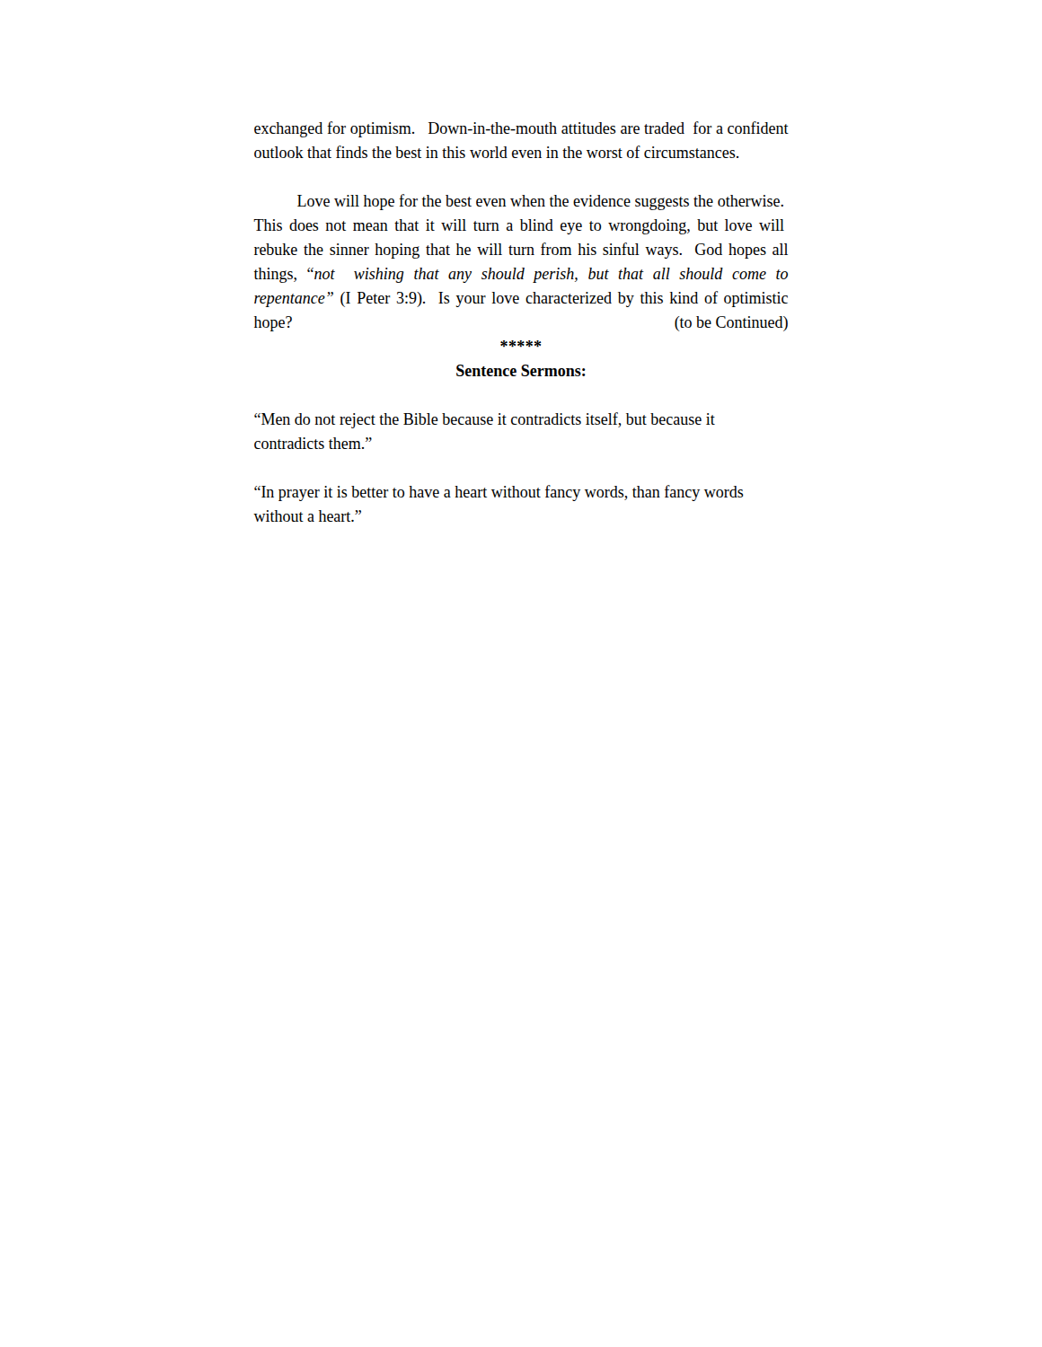exchanged for optimism. Down-in-the-mouth attitudes are traded for a confident outlook that finds the best in this world even in the worst of circumstances.
Love will hope for the best even when the evidence suggests the otherwise. This does not mean that it will turn a blind eye to wrongdoing, but love will rebuke the sinner hoping that he will turn from his sinful ways. God hopes all things, “not wishing that any should perish, but that all should come to repentance” (I Peter 3:9). Is your love characterized by this kind of optimistic hope?(to be Continued)
*****
Sentence Sermons:
“Men do not reject the Bible because it contradicts itself, but because it contradicts them.”
“In prayer it is better to have a heart without fancy words, than fancy words without a heart.”